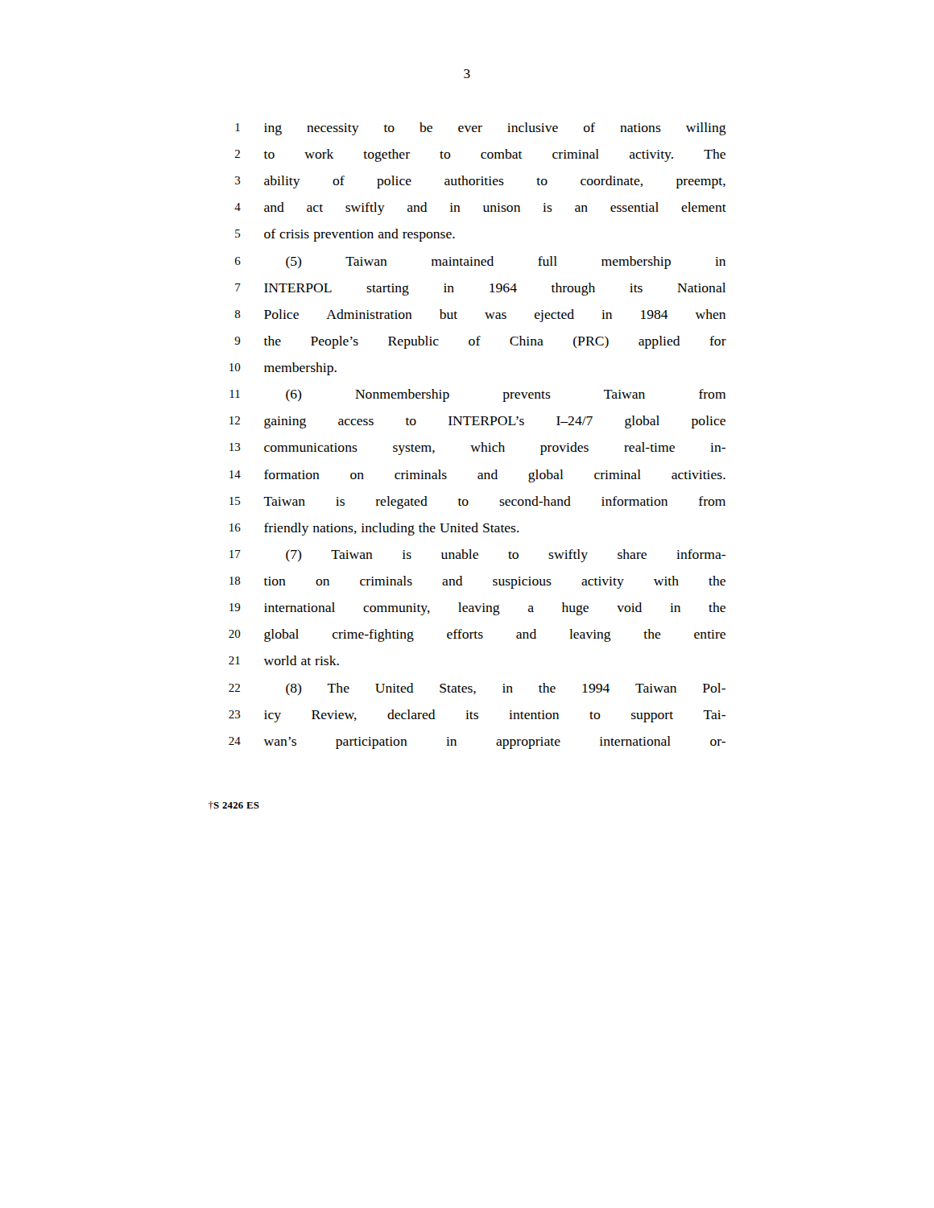3
ing necessity to be ever inclusive of nations willing
to work together to combat criminal activity. The
ability of police authorities to coordinate, preempt,
and act swiftly and in unison is an essential element
of crisis prevention and response.
(5) Taiwan maintained full membership in
INTERPOL starting in 1964 through its National
Police Administration but was ejected in 1984 when
the People’s Republic of China(PRC) applied for
membership.
(6) Nonmembership prevents Taiwan from
gaining access to INTERPOL’s I–24/7 global police
communications system, which provides real-time in-
formation on criminals and global criminal activities.
Taiwan is relegated to second-hand information from
friendly nations, including the United States.
(7) Taiwan is unable to swiftly share informa-
tion on criminals and suspicious activity with the
international community, leaving ahuge void in the
global crime-fighting efforts and leaving the entire
world at risk.
(8) The United States, in the 1994 Taiwan Pol-
icy Review, declared its intention to support Tai-
wan’s participation in appropriate international or-
†S 2426 ES